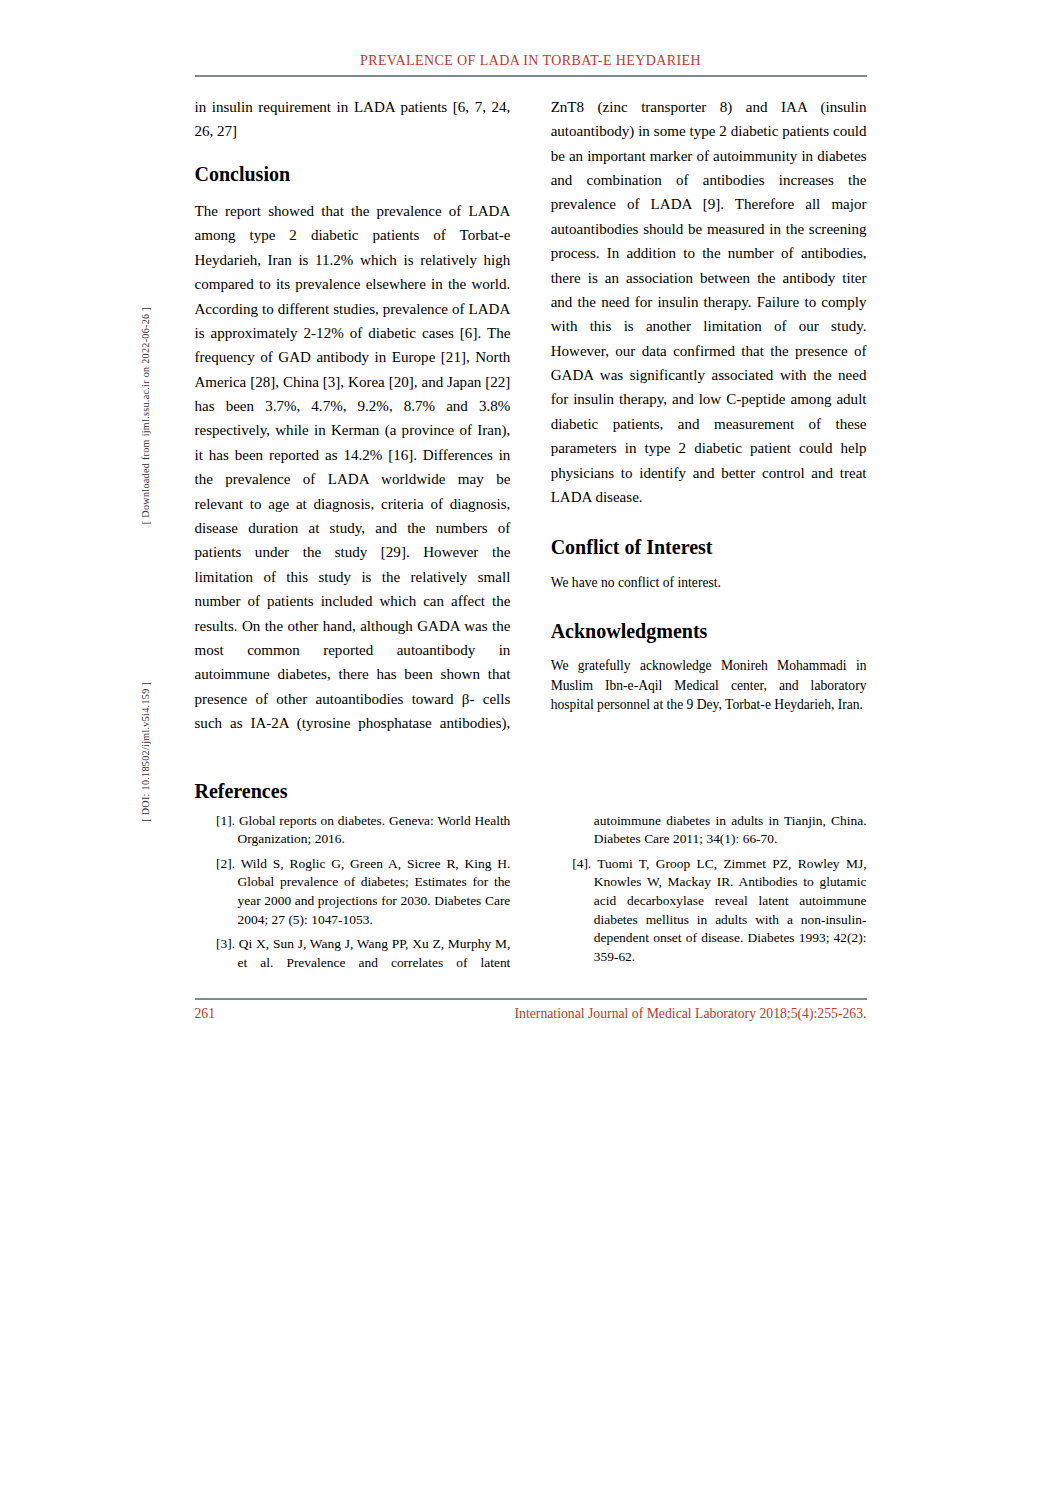[ Downloaded from ijml.ssu.ac.ir on 2022-06-26 ]
[ DOI: 10.18502/ijml.v5i4.159 ]
PREVALENCE OF LADA IN TORBAT-E HEYDARIEH
in insulin requirement in LADA patients [6, 7, 24, 26, 27]
Conclusion
The report showed that the prevalence of LADA among type 2 diabetic patients of Torbat-e Heydarieh, Iran is 11.2% which is relatively high compared to its prevalence elsewhere in the world. According to different studies, prevalence of LADA is approximately 2-12% of diabetic cases [6]. The frequency of GAD antibody in Europe [21], North America [28], China [3], Korea [20], and Japan [22] has been 3.7%, 4.7%, 9.2%, 8.7% and 3.8% respectively, while in Kerman (a province of Iran), it has been reported as 14.2% [16]. Differences in the prevalence of LADA worldwide may be relevant to age at diagnosis, criteria of diagnosis, disease duration at study, and the numbers of patients under the study [29]. However the limitation of this study is the relatively small number of patients included which can affect the results. On the other hand, although GADA was the most common reported autoantibody in autoimmune diabetes, there has been shown that presence of other autoantibodies toward β- cells such as IA-2A (tyrosine phosphatase antibodies), ZnT8 (zinc transporter 8) and IAA (insulin autoantibody) in some type 2 diabetic patients could be an important marker of autoimmunity in diabetes and combination of antibodies increases the prevalence of LADA [9]. Therefore all major autoantibodies should be measured in the screening process. In addition to the number of antibodies, there is an association between the antibody titer and the need for insulin therapy. Failure to comply with this is another limitation of our study. However, our data confirmed that the presence of GADA was significantly associated with the need for insulin therapy, and low C-peptide among adult diabetic patients, and measurement of these parameters in type 2 diabetic patient could help physicians to identify and better control and treat LADA disease.
Conflict of Interest
We have no conflict of interest.
Acknowledgments
We gratefully acknowledge Monireh Mohammadi in Muslim Ibn-e-Aqil Medical center, and laboratory hospital personnel at the 9 Dey, Torbat-e Heydarieh, Iran.
References
[1]. Global reports on diabetes. Geneva: World Health Organization; 2016.
[2]. Wild S, Roglic G, Green A, Sicree R, King H. Global prevalence of diabetes; Estimates for the year 2000 and projections for 2030. Diabetes Care 2004; 27 (5): 1047-1053.
[3]. Qi X, Sun J, Wang J, Wang PP, Xu Z, Murphy M, et al. Prevalence and correlates of latent autoimmune diabetes in adults in Tianjin, China. Diabetes Care 2011; 34(1): 66-70.
[4]. Tuomi T, Groop LC, Zimmet PZ, Rowley MJ, Knowles W, Mackay IR. Antibodies to glutamic acid decarboxylase reveal latent autoimmune diabetes mellitus in adults with a non-insulin-dependent onset of disease. Diabetes 1993; 42(2): 359-62.
261 International Journal of Medical Laboratory 2018;5(4):255-263.